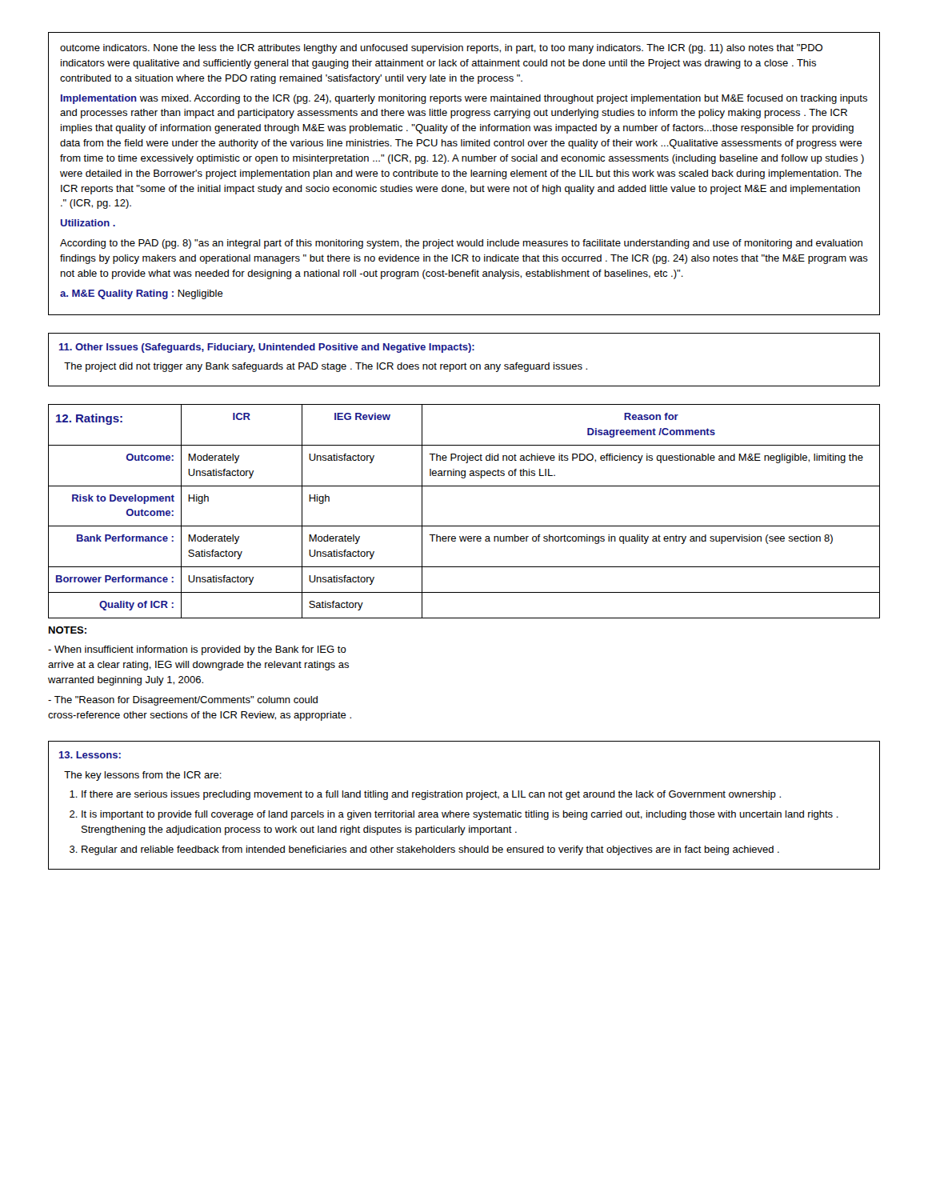outcome indicators. None the less the ICR attributes lengthy and unfocused supervision reports, in part, to too many indicators. The ICR (pg. 11) also notes that "PDO indicators were qualitative and sufficiently general that gauging their attainment or lack of attainment could not be done until the Project was drawing to a close . This contributed to a situation where the PDO rating remained 'satisfactory' until very late in the process ".
Implementation was mixed. According to the ICR (pg. 24), quarterly monitoring reports were maintained throughout project implementation but M&E focused on tracking inputs and processes rather than impact and participatory assessments and there was little progress carrying out underlying studies to inform the policy making process . The ICR implies that quality of information generated through M&E was problematic . "Quality of the information was impacted by a number of factors...those responsible for providing data from the field were under the authority of the various line ministries. The PCU has limited control over the quality of their work ...Qualitative assessments of progress were from time to time excessively optimistic or open to misinterpretation ..." (ICR, pg. 12). A number of social and economic assessments (including baseline and follow up studies ) were detailed in the Borrower's project implementation plan and were to contribute to the learning element of the LIL but this work was scaled back during implementation. The ICR reports that "some of the initial impact study and socio economic studies were done, but were not of high quality and added little value to project M&E and implementation ." (ICR, pg. 12).
Utilization .
According to the PAD (pg. 8) "as an integral part of this monitoring system, the project would include measures to facilitate understanding and use of monitoring and evaluation findings by policy makers and operational managers " but there is no evidence in the ICR to indicate that this occurred . The ICR (pg. 24) also notes that "the M&E program was not able to provide what was needed for designing a national roll -out program (cost-benefit analysis, establishment of baselines, etc .)".
a. M&E Quality Rating : Negligible
11. Other Issues (Safeguards, Fiduciary, Unintended Positive and Negative Impacts):
The project did not trigger any Bank safeguards at PAD stage . The ICR does not report on any safeguard issues .
| 12. Ratings: | ICR | IEG Review | Reason for Disagreement /Comments |
| --- | --- | --- | --- |
| Outcome: | Moderately Unsatisfactory | Unsatisfactory | The Project did not achieve its PDO, efficiency is questionable and M&E negligible, limiting the learning aspects of this LIL. |
| Risk to Development Outcome: | High | High | |
| Bank Performance : | Moderately Satisfactory | Moderately Unsatisfactory | There were a number of shortcomings in quality at entry and supervision (see section 8) |
| Borrower Performance : | Unsatisfactory | Unsatisfactory | |
| Quality of ICR : | | Satisfactory | |
NOTES:
- When insufficient information is provided by the Bank for IEG to
arrive at a clear rating, IEG will downgrade the relevant ratings as
warranted beginning July 1, 2006.
- The "Reason for Disagreement/Comments" column could
cross-reference other sections of the ICR Review, as appropriate .
13. Lessons:
The key lessons from the ICR are:
If there are serious issues precluding movement to a full land titling and registration project, a LIL can not get around the lack of Government ownership .
It is important to provide full coverage of land parcels in a given territorial area where systematic titling is being carried out, including those with uncertain land rights . Strengthening the adjudication process to work out land right disputes is particularly important .
Regular and reliable feedback from intended beneficiaries and other stakeholders should be ensured to verify that objectives are in fact being achieved .